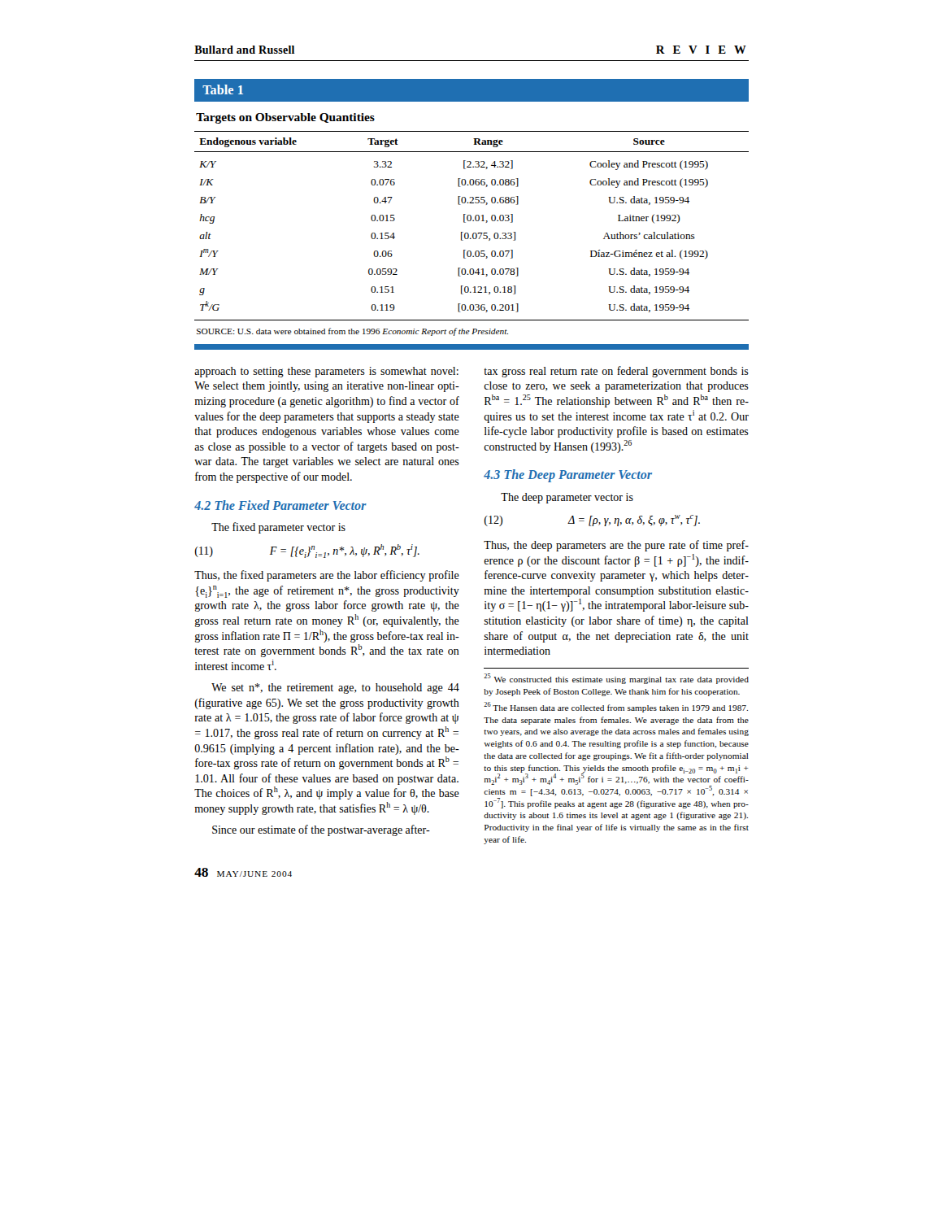Bullard and Russell
R E V I E W
Table 1
Targets on Observable Quantities
| Endogenous variable | Target | Range | Source |
| --- | --- | --- | --- |
| K/Y | 3.32 | [2.32, 4.32] | Cooley and Prescott (1995) |
| I/K | 0.076 | [0.066, 0.086] | Cooley and Prescott (1995) |
| B/Y | 0.47 | [0.255, 0.686] | U.S. data, 1959-94 |
| hcg | 0.015 | [0.01, 0.03] | Laitner (1992) |
| alt | 0.154 | [0.075, 0.33] | Authors’ calculations |
| I m /Y | 0.06 | [0.05, 0.07] | Díaz-Giménez et al. (1992) |
| M/Y | 0.0592 | [0.041, 0.078] | U.S. data, 1959-94 |
| g | 0.151 | [0.121, 0.18] | U.S. data, 1959-94 |
| T k /G | 0.119 | [0.036, 0.201] | U.S. data, 1959-94 |
SOURCE: U.S. data were obtained from the 1996 Economic Report of the President.
approach to setting these parameters is somewhat novel: We select them jointly, using an iterative non-linear optimizing procedure (a genetic algorithm) to find a vector of values for the deep parameters that supports a steady state that produces endogenous variables whose values come as close as possible to a vector of targets based on postwar data. The target variables we select are natural ones from the perspective of our model.
4.2 The Fixed Parameter Vector
The fixed parameter vector is
(11)
F = [{ei}ni=1, n*, λ, ψ, Rh, Rb, τi].
Thus, the fixed parameters are the labor efficiency profile {ei}ni=1, the age of retirement n*, the gross productivity growth rate λ, the gross labor force growth rate ψ, the gross real return rate on money Rh (or, equivalently, the gross inflation rate Π = 1/Rh), the gross before-tax real interest rate on government bonds Rb, and the tax rate on interest income τi.
We set n*, the retirement age, to household age 44 (figurative age 65). We set the gross productivity growth rate at λ = 1.015, the gross rate of labor force growth at ψ = 1.017, the gross real rate of return on currency at Rh = 0.9615 (implying a 4 percent inflation rate), and the before-tax gross rate of return on government bonds at Rb = 1.01. All four of these values are based on postwar data. The choices of Rh, λ, and ψ imply a value for θ, the base money supply growth rate, that satisfies Rh = λ ψ/θ.
Since our estimate of the postwar-average after-
tax gross real return rate on federal government bonds is close to zero, we seek a parameterization that produces Rba = 1.25 The relationship between Rb and Rba then requires us to set the interest income tax rate τi at 0.2. Our life-cycle labor productivity profile is based on estimates constructed by Hansen (1993).26
4.3 The Deep Parameter Vector
The deep parameter vector is
(12)
Δ = [ρ, γ, η, α, δ, ξ, φ, τw, τc].
Thus, the deep parameters are the pure rate of time preference ρ (or the discount factor β = [1 + ρ]−1), the indifference-curve convexity parameter γ, which helps determine the intertemporal consumption substitution elasticity σ = [1− η(1− γ)]−1, the intratemporal labor-leisure substitution elasticity (or labor share of time) η, the capital share of output α, the net depreciation rate δ, the unit intermediation
25 We constructed this estimate using marginal tax rate data provided by Joseph Peek of Boston College. We thank him for his cooperation.
26 The Hansen data are collected from samples taken in 1979 and 1987. The data separate males from females. We average the data from the two years, and we also average the data across males and females using weights of 0.6 and 0.4. The resulting profile is a step function, because the data are collected for age groupings. We fit a fifth-order polynomial to this step function. This yields the smooth profile ei−20 = m0 + m1i + m2i2 + m3i3 + m4i4 + m5i5 for i = 21,…,76, with the vector of coefficients m = [−4.34, 0.613, −0.0274, 0.0063, −0.717 × 10−5, 0.314 × 10−7]. This profile peaks at agent age 28 (figurative age 48), when productivity is about 1.6 times its level at agent age 1 (figurative age 21). Productivity in the final year of life is virtually the same as in the first year of life.
48
MAY/JUNE 2004